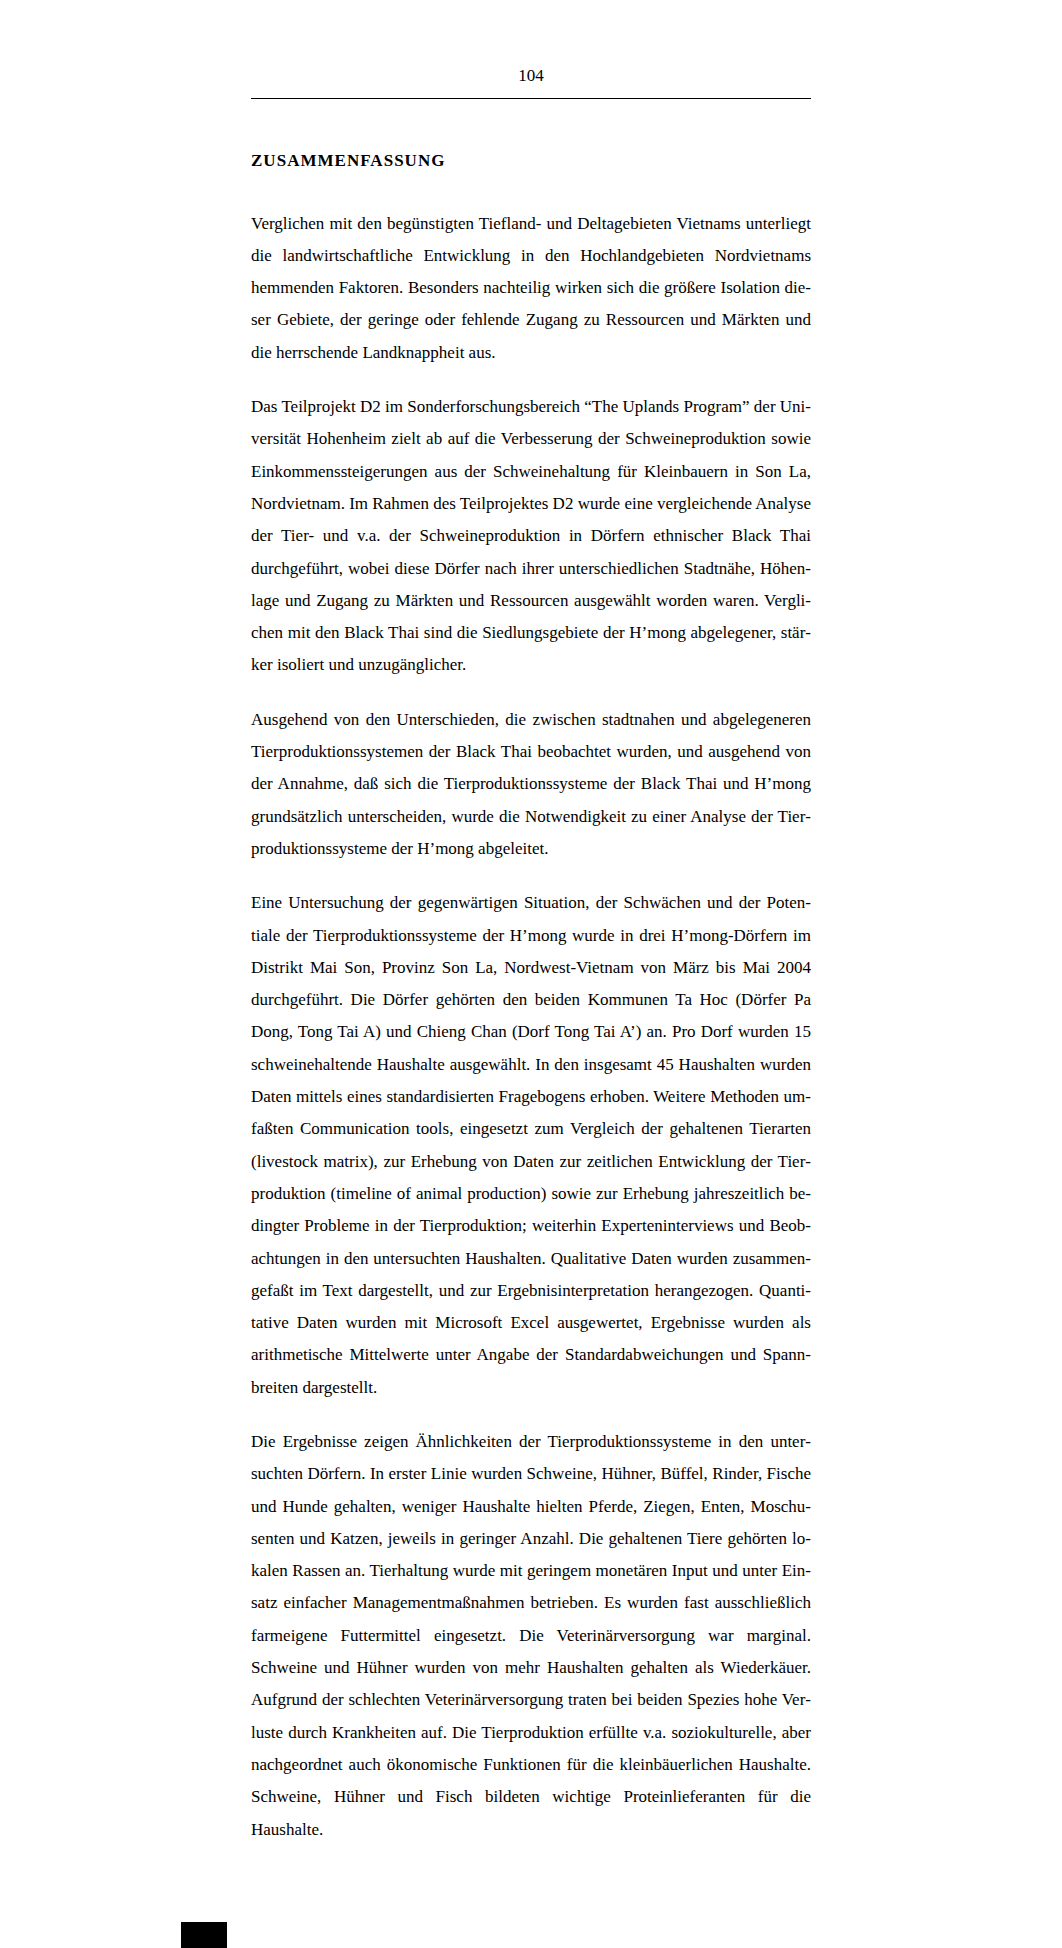104
ZUSAMMENFASSUNG
Verglichen mit den begünstigten Tiefland- und Deltagebieten Vietnams unterliegt die landwirtschaftliche Entwicklung in den Hochlandgebieten Nordvietnams hemmenden Faktoren. Besonders nachteilig wirken sich die größere Isolation dieser Gebiete, der geringe oder fehlende Zugang zu Ressourcen und Märkten und die herrschende Landknappheit aus.
Das Teilprojekt D2 im Sonderforschungsbereich “The Uplands Program” der Universität Hohenheim zielt ab auf die Verbesserung der Schweineproduktion sowie Einkommenssteigerungen aus der Schweinehaltung für Kleinbauern in Son La, Nordvietnam. Im Rahmen des Teilprojektes D2 wurde eine vergleichende Analyse der Tier- und v.a. der Schweineproduktion in Dörfern ethnischer Black Thai durchgeführt, wobei diese Dörfer nach ihrer unterschiedlichen Stadtnähe, Höhenlage und Zugang zu Märkten und Ressourcen ausgewählt worden waren. Verglichen mit den Black Thai sind die Siedlungsgebiete der H’mong abgelegener, stärker isoliert und unzugänglicher.
Ausgehend von den Unterschieden, die zwischen stadtnahen und abgelegeneren Tierproduktionssystemen der Black Thai beobachtet wurden, und ausgehend von der Annahme, daß sich die Tierproduktionssysteme der Black Thai und H’mong grundsätzlich unterscheiden, wurde die Notwendigkeit zu einer Analyse der Tierproduktionssysteme der H’mong abgeleitet.
Eine Untersuchung der gegenwärtigen Situation, der Schwächen und der Potentiale der Tierproduktionssysteme der H’mong wurde in drei H’mong-Dörfern im Distrikt Mai Son, Provinz Son La, Nordwest-Vietnam von März bis Mai 2004 durchgeführt. Die Dörfer gehörten den beiden Kommunen Ta Hoc (Dörfer Pa Dong, Tong Tai A) und Chieng Chan (Dorf Tong Tai A’) an. Pro Dorf wurden 15 schweinehaltende Haushalte ausgewählt. In den insgesamt 45 Haushalten wurden Daten mittels eines standardisierten Fragebogens erhoben. Weitere Methoden umfaßten Communication tools, eingesetzt zum Vergleich der gehaltenen Tierarten (livestock matrix), zur Erhebung von Daten zur zeitlichen Entwicklung der Tierproduktion (timeline of animal production) sowie zur Erhebung jahreszeitlich bedingter Probleme in der Tierproduktion; weiterhin Experteninterviews und Beobachtungen in den untersuchten Haushalten. Qualitative Daten wurden zusammengefaßt im Text dargestellt, und zur Ergebnisinterpretation herangezogen. Quantitative Daten wurden mit Microsoft Excel ausgewertet, Ergebnisse wurden als arithmetische Mittelwerte unter Angabe der Standardabweichungen und Spannbreiten dargestellt.
Die Ergebnisse zeigen Ähnlichkeiten der Tierproduktionssysteme in den untersuchten Dörfern. In erster Linie wurden Schweine, Hühner, Büffel, Rinder, Fische und Hunde gehalten, weniger Haushalte hielten Pferde, Ziegen, Enten, Moschusenten und Katzen, jeweils in geringer Anzahl. Die gehaltenen Tiere gehörten lokalen Rassen an. Tierhaltung wurde mit geringem monetären Input und unter Einsatz einfacher Managementmaßnahmen betrieben. Es wurden fast ausschließlich farmeigene Futtermittel eingesetzt. Die Veterinärversorgung war marginal. Schweine und Hühner wurden von mehr Haushalten gehalten als Wiederkäuer. Aufgrund der schlechten Veterinärversorgung traten bei beiden Spezies hohe Verluste durch Krankheiten auf. Die Tierproduktion erfüllte v.a. soziokulturelle, aber nachgeordnet auch ökonomische Funktionen für die kleinbäuerlichen Haushalte. Schweine, Hühner und Fisch bildeten wichtige Proteinlieferanten für die Haushalte.